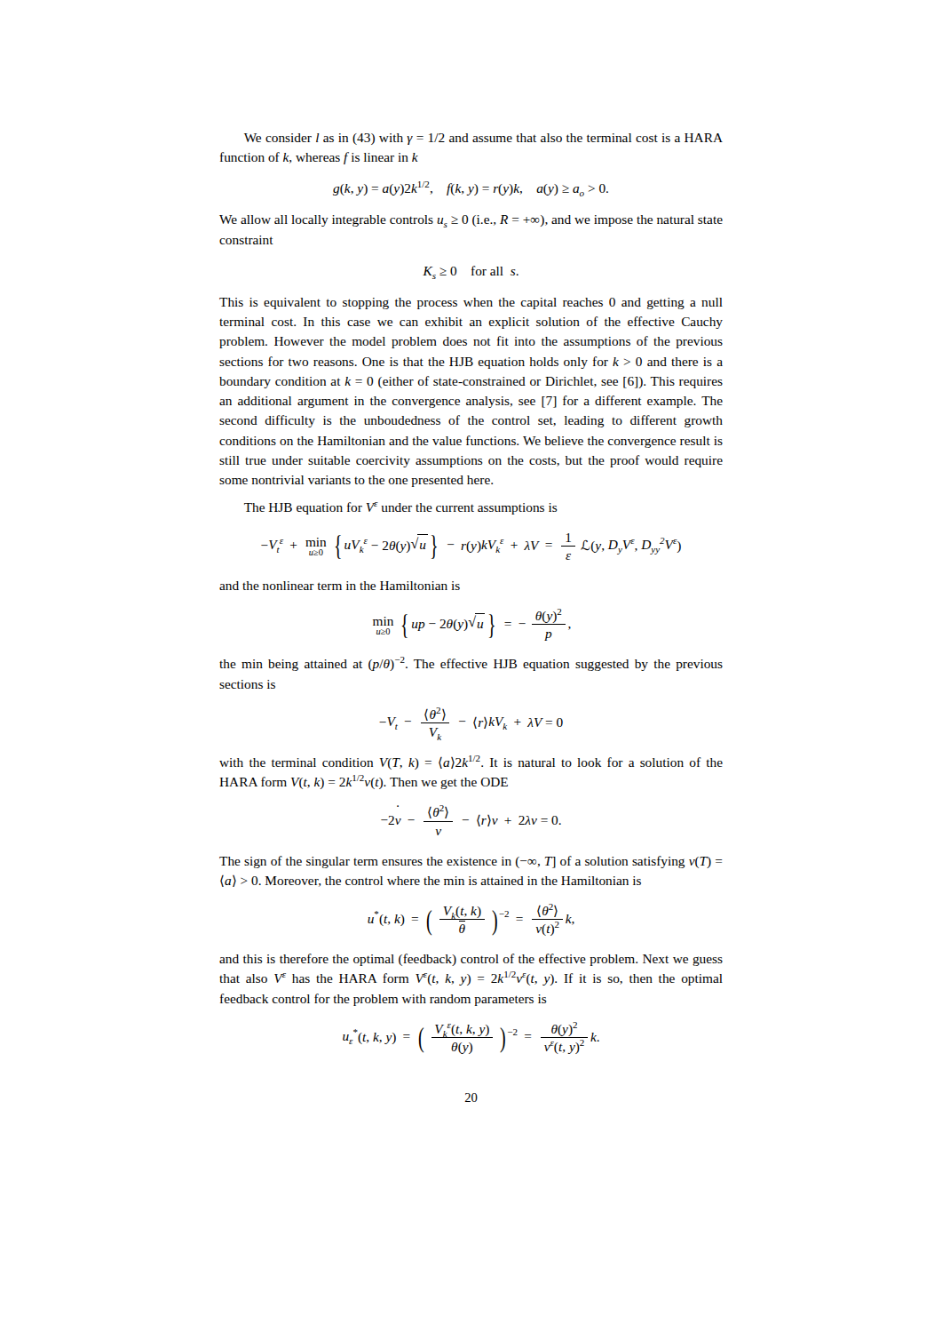We consider l as in (43) with γ = 1/2 and assume that also the terminal cost is a HARA function of k, whereas f is linear in k
g(k, y) = a(y)2k1/2, f(k, y) = r(y)k, a(y) ≥ ao > 0.
We allow all locally integrable controls us ≥ 0 (i.e., R = +∞), and we impose the natural state constraint
Ks ≥ 0 for all s.
This is equivalent to stopping the process when the capital reaches 0 and getting a null terminal cost. In this case we can exhibit an explicit solution of the effective Cauchy problem. However the model problem does not fit into the assumptions of the previous sections for two reasons. One is that the HJB equation holds only for k > 0 and there is a boundary condition at k = 0 (either of state-constrained or Dirichlet, see [6]). This requires an additional argument in the convergence analysis, see [7] for a different example. The second difficulty is the unboudedness of the control set, leading to different growth conditions on the Hamiltonian and the value functions. We believe the convergence result is still true under suitable coercivity assumptions on the costs, but the proof would require some nontrivial variants to the one presented here.
The HJB equation for Vε under the current assumptions is
−Vtε + min u≥0 {uVkε − 2θ(y)u} − r(y)kVkε + λV = 1 ε ℒ(y, DyVε, Dyy2Vε)
and the nonlinear term in the Hamiltonian is
min u≥0 {up − 2θ(y)u} = − θ(y)2 p,
the min being attained at (p/θ)−2. The effective HJB equation suggested by the previous sections is
−Vt − ⟨θ2⟩Vk − ⟨r⟩kVk + λV = 0
with the terminal condition V(T, k) = ⟨a⟩2k1/2. It is natural to look for a solution of the HARA form V(t, k) = 2k1/2v(t). Then we get the ODE
−2v − ⟨θ2⟩v − ⟨r⟩v + 2λv = 0.
The sign of the singular term ensures the existence in (−∞, T] of a solution satisfying v(T) = ⟨a⟩ > 0. Moreover, the control where the min is attained in the Hamiltonian is
u*(t, k) = ( Vk(t, k) θ )−2 = ⟨θ2⟩v(t)2 k,
and this is therefore the optimal (feedback) control of the effective problem. Next we guess that also Vε has the HARA form Vε(t, k, y) = 2k1/2vε(t, y). If it is so, then the optimal feedback control for the problem with random parameters is
uε*(t, k, y) = ( Vkε(t, k, y) θ(y) )−2 = θ(y)2 vε(t, y)2 k.
20